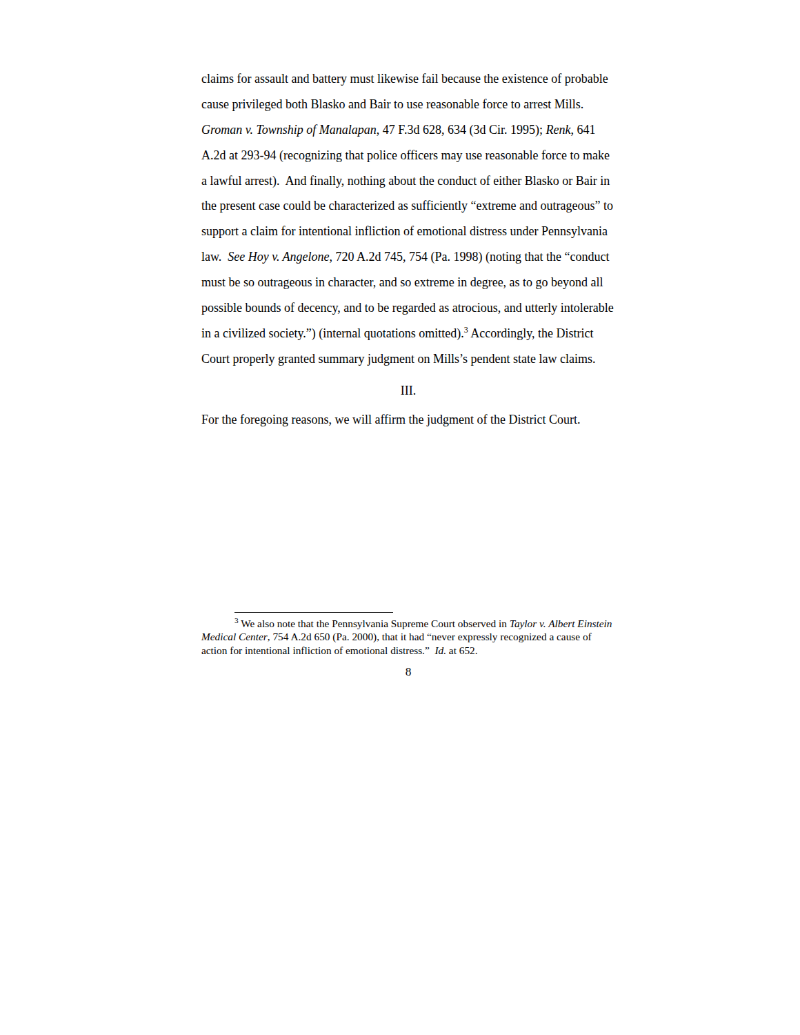claims for assault and battery must likewise fail because the existence of probable cause privileged both Blasko and Bair to use reasonable force to arrest Mills. Groman v. Township of Manalapan, 47 F.3d 628, 634 (3d Cir. 1995); Renk, 641 A.2d at 293-94 (recognizing that police officers may use reasonable force to make a lawful arrest). And finally, nothing about the conduct of either Blasko or Bair in the present case could be characterized as sufficiently “extreme and outrageous” to support a claim for intentional infliction of emotional distress under Pennsylvania law. See Hoy v. Angelone, 720 A.2d 745, 754 (Pa. 1998) (noting that the “conduct must be so outrageous in character, and so extreme in degree, as to go beyond all possible bounds of decency, and to be regarded as atrocious, and utterly intolerable in a civilized society.”) (internal quotations omitted).3 Accordingly, the District Court properly granted summary judgment on Mills’s pendent state law claims.
III.
For the foregoing reasons, we will affirm the judgment of the District Court.
3 We also note that the Pennsylvania Supreme Court observed in Taylor v. Albert Einstein Medical Center, 754 A.2d 650 (Pa. 2000), that it had “never expressly recognized a cause of action for intentional infliction of emotional distress.” Id. at 652.
8